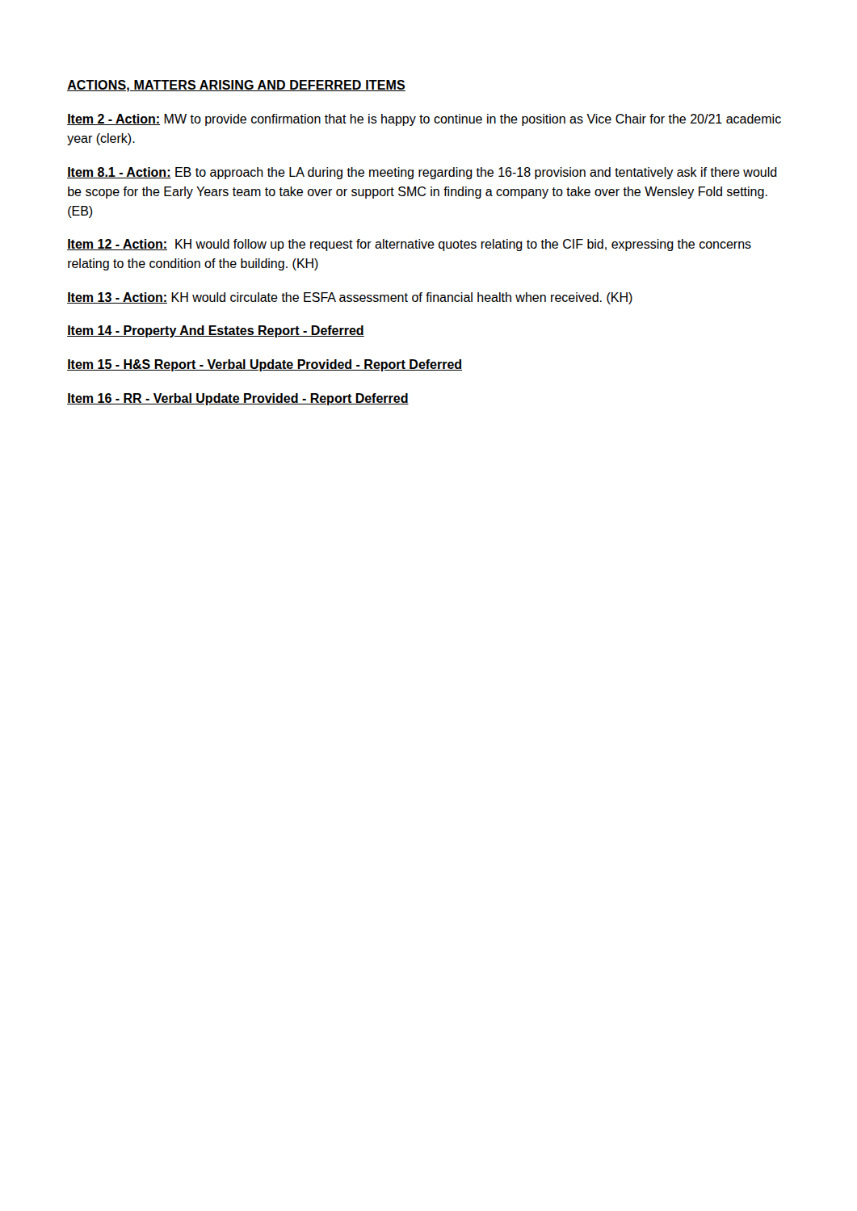ACTIONS, MATTERS ARISING AND DEFERRED ITEMS
Item 2 - Action: MW to provide confirmation that he is happy to continue in the position as Vice Chair for the 20/21 academic year (clerk).
Item 8.1 - Action: EB to approach the LA during the meeting regarding the 16-18 provision and tentatively ask if there would be scope for the Early Years team to take over or support SMC in finding a company to take over the Wensley Fold setting. (EB)
Item 12 - Action: KH would follow up the request for alternative quotes relating to the CIF bid, expressing the concerns relating to the condition of the building. (KH)
Item 13 - Action: KH would circulate the ESFA assessment of financial health when received. (KH)
Item 14 - Property And Estates Report - Deferred
Item 15 - H&S Report - Verbal Update Provided - Report Deferred
Item 16 - RR - Verbal Update Provided - Report Deferred